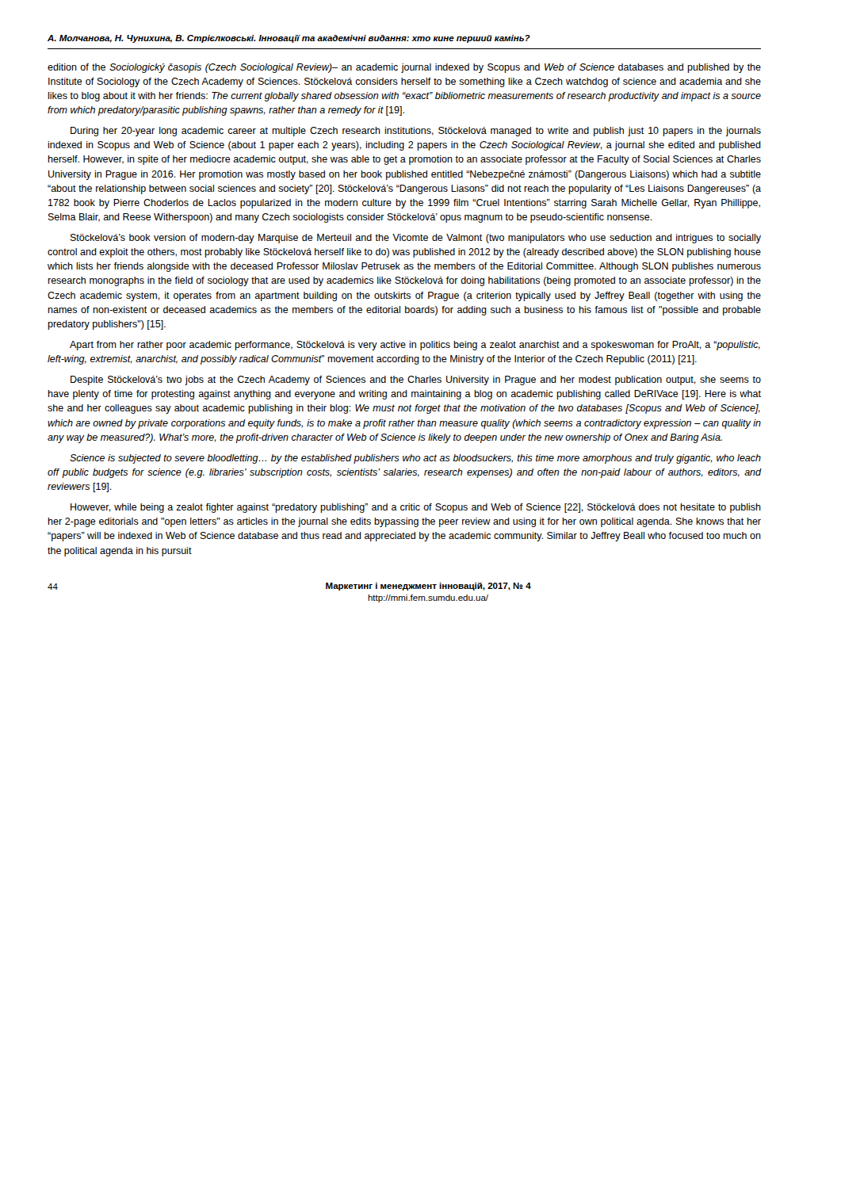А. Молчанова, Н. Чунихина, В. Стрієлковські. Інновації та академічні видання: хто кине перший камінь?
edition of the Sociologický časopis (Czech Sociological Review)– an academic journal indexed by Scopus and Web of Science databases and published by the Institute of Sociology of the Czech Academy of Sciences. Stöckelová considers herself to be something like a Czech watchdog of science and academia and she likes to blog about it with her friends: The current globally shared obsession with “exact” bibliometric measurements of research productivity and impact is a source from which predatory/parasitic publishing spawns, rather than a remedy for it [19].
During her 20-year long academic career at multiple Czech research institutions, Stöckelová managed to write and publish just 10 papers in the journals indexed in Scopus and Web of Science (about 1 paper each 2 years), including 2 papers in the Czech Sociological Review, a journal she edited and published herself. However, in spite of her mediocre academic output, she was able to get a promotion to an associate professor at the Faculty of Social Sciences at Charles University in Prague in 2016. Her promotion was mostly based on her book published entitled “Nebezpečné známosti” (Dangerous Liaisons) which had a subtitle “about the relationship between social sciences and society” [20]. Stöckelová’s “Dangerous Liasons” did not reach the popularity of “Les Liaisons Dangereuses” (a 1782 book by Pierre Choderlos de Laclos popularized in the modern culture by the 1999 film “Cruel Intentions” starring Sarah Michelle Gellar, Ryan Phillippe, Selma Blair, and Reese Witherspoon) and many Czech sociologists consider Stöckelová’ opus magnum to be pseudo-scientific nonsense.
Stöckelová’s book version of modern-day Marquise de Merteuil and the Vicomte de Valmont (two manipulators who use seduction and intrigues to socially control and exploit the others, most probably like Stöckelová herself like to do) was published in 2012 by the (already described above) the SLON publishing house which lists her friends alongside with the deceased Professor Miloslav Petrusek as the members of the Editorial Committee. Although SLON publishes numerous research monographs in the field of sociology that are used by academics like Stöckelová for doing habilitations (being promoted to an associate professor) in the Czech academic system, it operates from an apartment building on the outskirts of Prague (a criterion typically used by Jeffrey Beall (together with using the names of non-existent or deceased academics as the members of the editorial boards) for adding such a business to his famous list of "possible and probable predatory publishers") [15].
Apart from her rather poor academic performance, Stöckelová is very active in politics being a zealot anarchist and a spokeswoman for ProAlt, a “populistic, left-wing, extremist, anarchist, and possibly radical Communist” movement according to the Ministry of the Interior of the Czech Republic (2011) [21].
Despite Stöckelová’s two jobs at the Czech Academy of Sciences and the Charles University in Prague and her modest publication output, she seems to have plenty of time for protesting against anything and everyone and writing and maintaining a blog on academic publishing called DeRIVace [19]. Here is what she and her colleagues say about academic publishing in their blog: We must not forget that the motivation of the two databases [Scopus and Web of Science], which are owned by private corporations and equity funds, is to make a profit rather than measure quality (which seems a contradictory expression – can quality in any way be measured?). What’s more, the profit-driven character of Web of Science is likely to deepen under the new ownership of Onex and Baring Asia.
Science is subjected to severe bloodletting… by the established publishers who act as bloodsuckers, this time more amorphous and truly gigantic, who leach off public budgets for science (e.g. libraries’ subscription costs, scientists’ salaries, research expenses) and often the non-paid labour of authors, editors, and reviewers [19].
However, while being a zealot fighter against “predatory publishing” and a critic of Scopus and Web of Science [22], Stöckelová does not hesitate to publish her 2-page editorials and "open letters" as articles in the journal she edits bypassing the peer review and using it for her own political agenda. She knows that her “papers” will be indexed in Web of Science database and thus read and appreciated by the academic community. Similar to Jeffrey Beall who focused too much on the political agenda in his pursuit
44
Маркетинг і менеджмент інновацій, 2017, № 4
http://mmi.fem.sumdu.edu.ua/